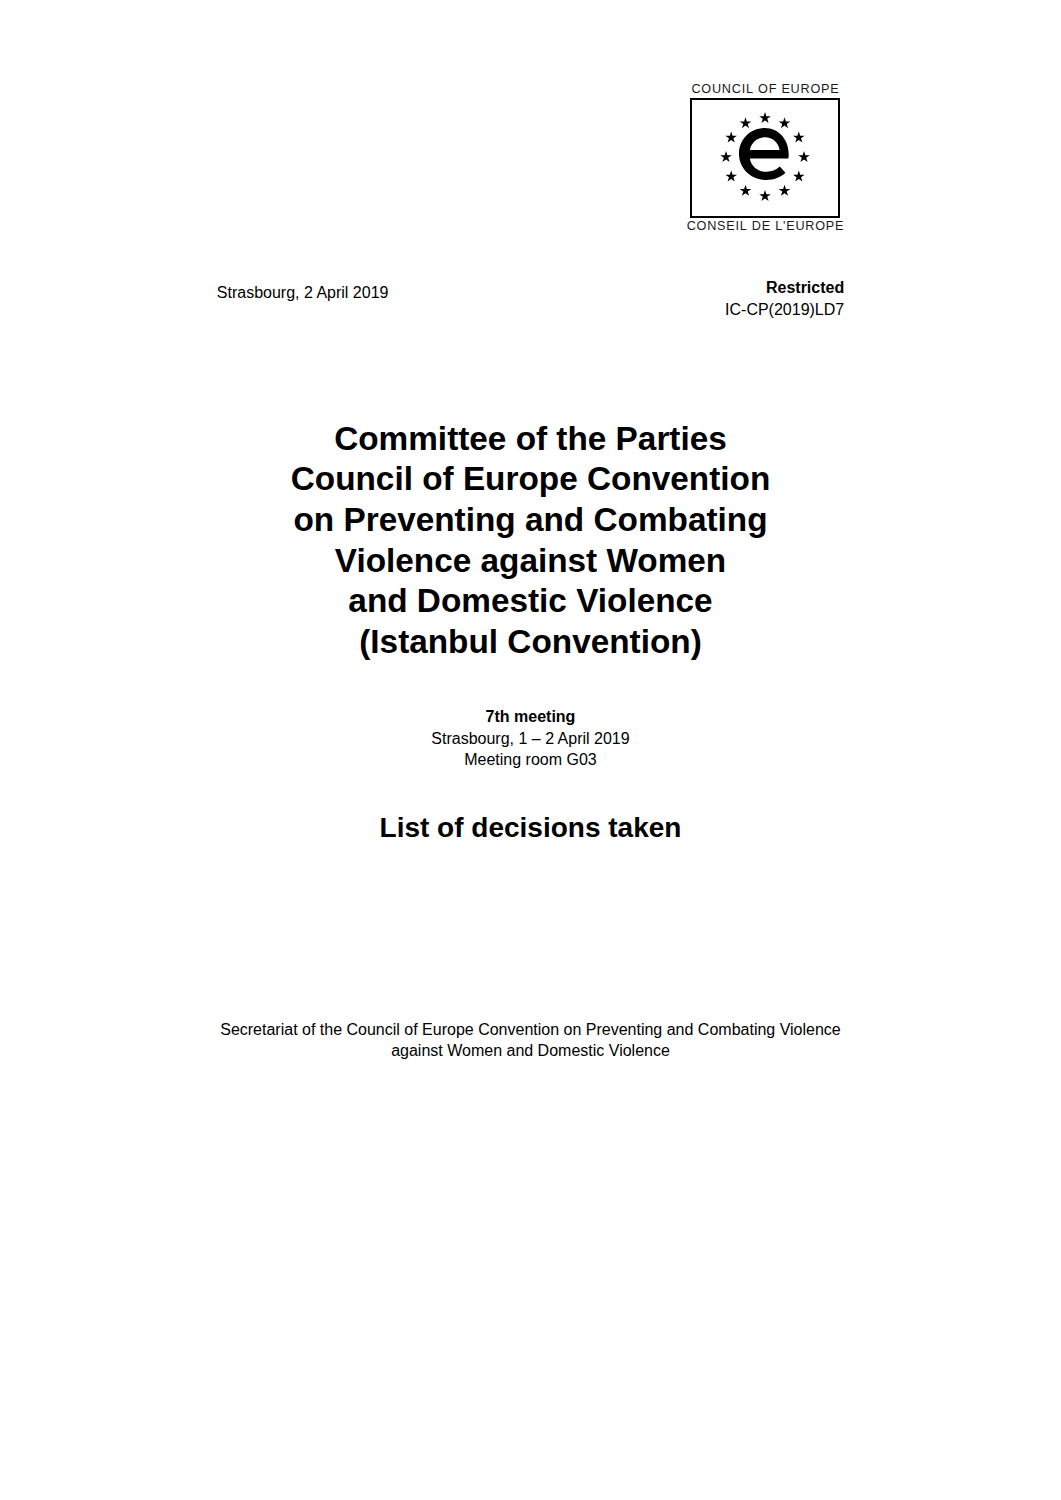COUNCIL OF EUROPE
CONSEIL DE L'EUROPE
Strasbourg, 2 April 2019
Restricted
IC-CP(2019)LD7
Committee of the Parties
Council of Europe Convention
on Preventing and Combating
Violence against Women
and Domestic Violence
(Istanbul Convention)
7th meeting
Strasbourg, 1 – 2 April 2019
Meeting room G03
List of decisions taken
Secretariat of the Council of Europe Convention on Preventing and Combating Violence
against Women and Domestic Violence